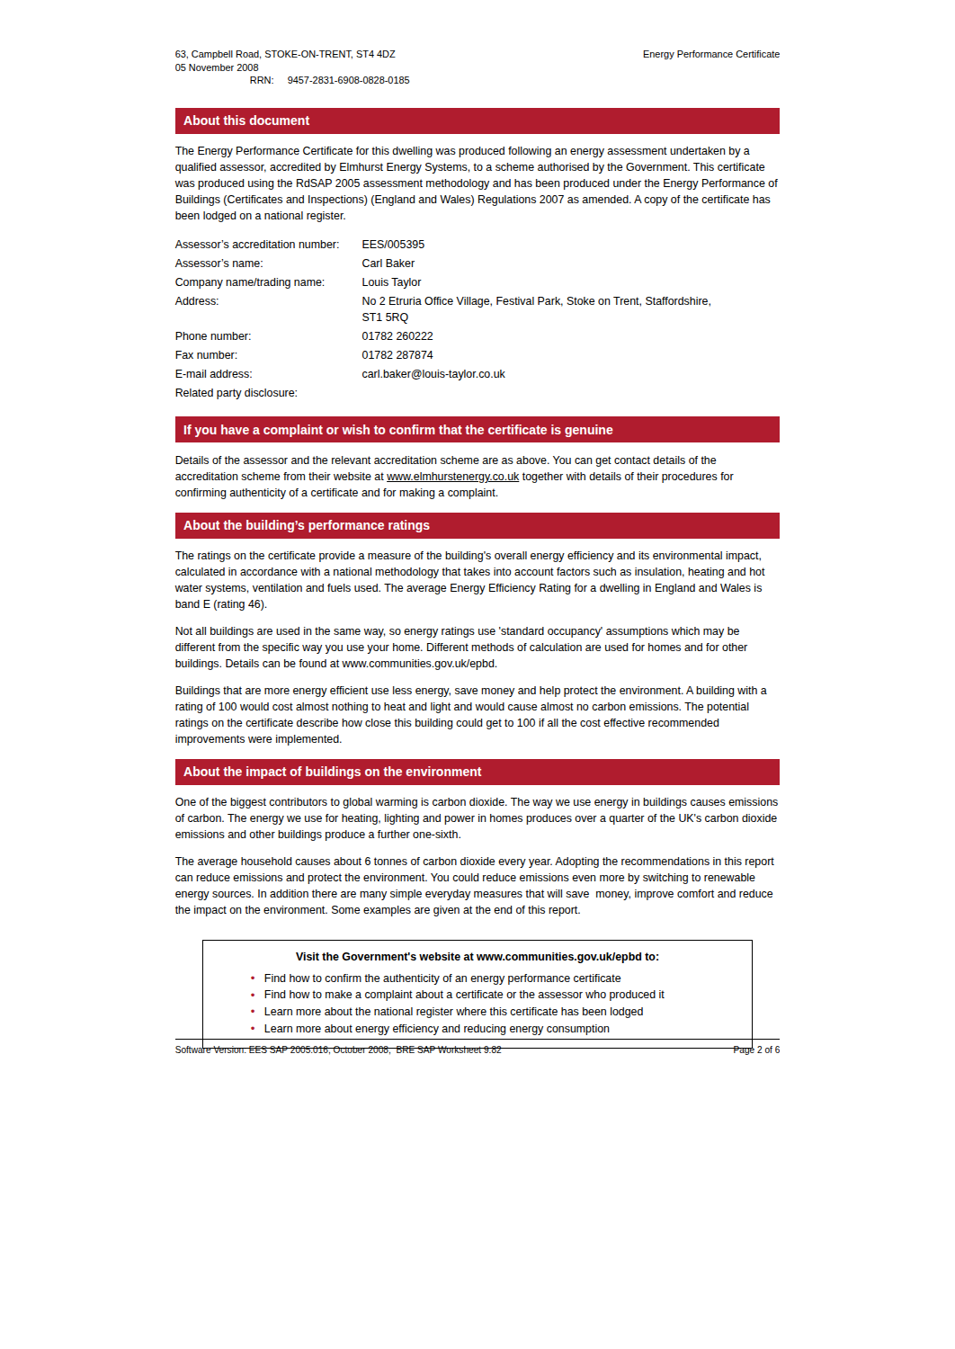63, Campbell Road, STOKE-ON-TRENT, ST4 4DZ
05 November 2008
Energy Performance Certificate
RRN: 9457-2831-6908-0828-0185
About this document
The Energy Performance Certificate for this dwelling was produced following an energy assessment undertaken by a qualified assessor, accredited by Elmhurst Energy Systems, to a scheme authorised by the Government. This certificate was produced using the RdSAP 2005 assessment methodology and has been produced under the Energy Performance of Buildings (Certificates and Inspections) (England and Wales) Regulations 2007 as amended. A copy of the certificate has been lodged on a national register.
| Assessor’s accreditation number: | EES/005395 |
| Assessor’s name: | Carl Baker |
| Company name/trading name: | Louis Taylor |
| Address: | No 2 Etruria Office Village, Festival Park, Stoke on Trent, Staffordshire, ST1 5RQ |
| Phone number: | 01782 260222 |
| Fax number: | 01782 287874 |
| E-mail address: | carl.baker@louis-taylor.co.uk |
| Related party disclosure: | |
If you have a complaint or wish to confirm that the certificate is genuine
Details of the assessor and the relevant accreditation scheme are as above. You can get contact details of the accreditation scheme from their website at www.elmhurstenergy.co.uk together with details of their procedures for confirming authenticity of a certificate and for making a complaint.
About the building’s performance ratings
The ratings on the certificate provide a measure of the building's overall energy efficiency and its environmental impact, calculated in accordance with a national methodology that takes into account factors such as insulation, heating and hot water systems, ventilation and fuels used. The average Energy Efficiency Rating for a dwelling in England and Wales is band E (rating 46).
Not all buildings are used in the same way, so energy ratings use 'standard occupancy' assumptions which may be different from the specific way you use your home. Different methods of calculation are used for homes and for other buildings. Details can be found at www.communities.gov.uk/epbd.
Buildings that are more energy efficient use less energy, save money and help protect the environment. A building with a rating of 100 would cost almost nothing to heat and light and would cause almost no carbon emissions. The potential ratings on the certificate describe how close this building could get to 100 if all the cost effective recommended improvements were implemented.
About the impact of buildings on the environment
One of the biggest contributors to global warming is carbon dioxide. The way we use energy in buildings causes emissions of carbon. The energy we use for heating, lighting and power in homes produces over a quarter of the UK's carbon dioxide emissions and other buildings produce a further one-sixth.
The average household causes about 6 tonnes of carbon dioxide every year. Adopting the recommendations in this report can reduce emissions and protect the environment. You could reduce emissions even more by switching to renewable energy sources. In addition there are many simple everyday measures that will save money, improve comfort and reduce the impact on the environment. Some examples are given at the end of this report.
Visit the Government's website at www.communities.gov.uk/epbd to:
Find how to confirm the authenticity of an energy performance certificate
Find how to make a complaint about a certificate or the assessor who produced it
Learn more about the national register where this certificate has been lodged
Learn more about energy efficiency and reducing energy consumption
Software Version: EES SAP 2005.016, October 2008, BRE SAP Worksheet 9.82 Page 2 of 6